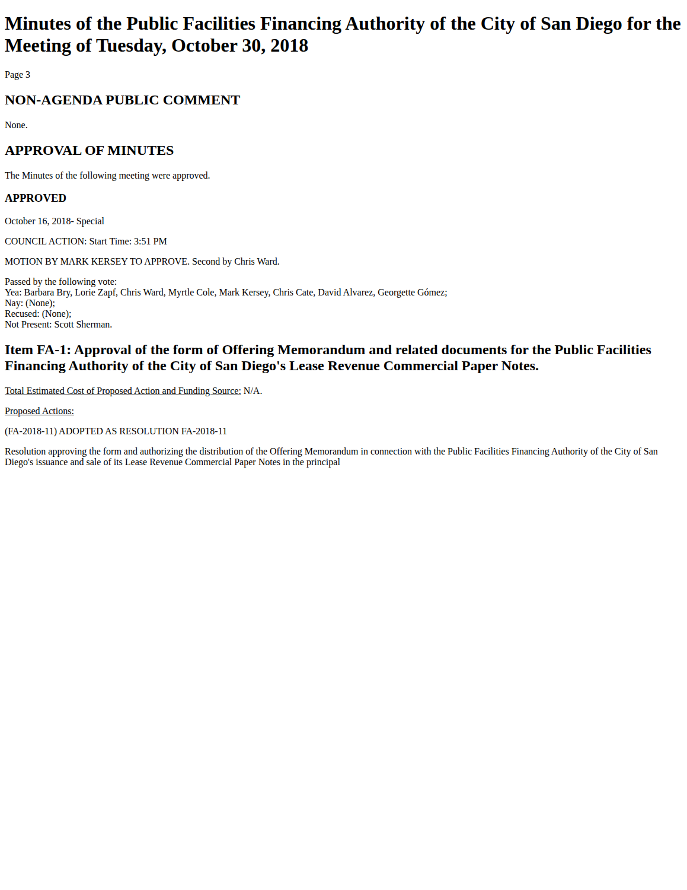Minutes of the Public Facilities Financing Authority of the City of San Diego for the Meeting of Tuesday, October 30, 2018
Page 3
NON-AGENDA PUBLIC COMMENT
None.
APPROVAL OF MINUTES
The Minutes of the following meeting were approved.
APPROVED
October 16, 2018- Special
COUNCIL ACTION: Start Time: 3:51 PM
MOTION BY MARK KERSEY TO APPROVE. Second by Chris Ward.
Passed by the following vote:
Yea: Barbara Bry, Lorie Zapf, Chris Ward, Myrtle Cole, Mark Kersey, Chris Cate, David Alvarez, Georgette Gómez;
Nay: (None);
Recused: (None);
Not Present: Scott Sherman.
Item FA-1: Approval of the form of Offering Memorandum and related documents for the Public Facilities Financing Authority of the City of San Diego's Lease Revenue Commercial Paper Notes.
Total Estimated Cost of Proposed Action and Funding Source: N/A.
Proposed Actions:
(FA-2018-11) ADOPTED AS RESOLUTION FA-2018-11
Resolution approving the form and authorizing the distribution of the Offering Memorandum in connection with the Public Facilities Financing Authority of the City of San Diego's issuance and sale of its Lease Revenue Commercial Paper Notes in the principal